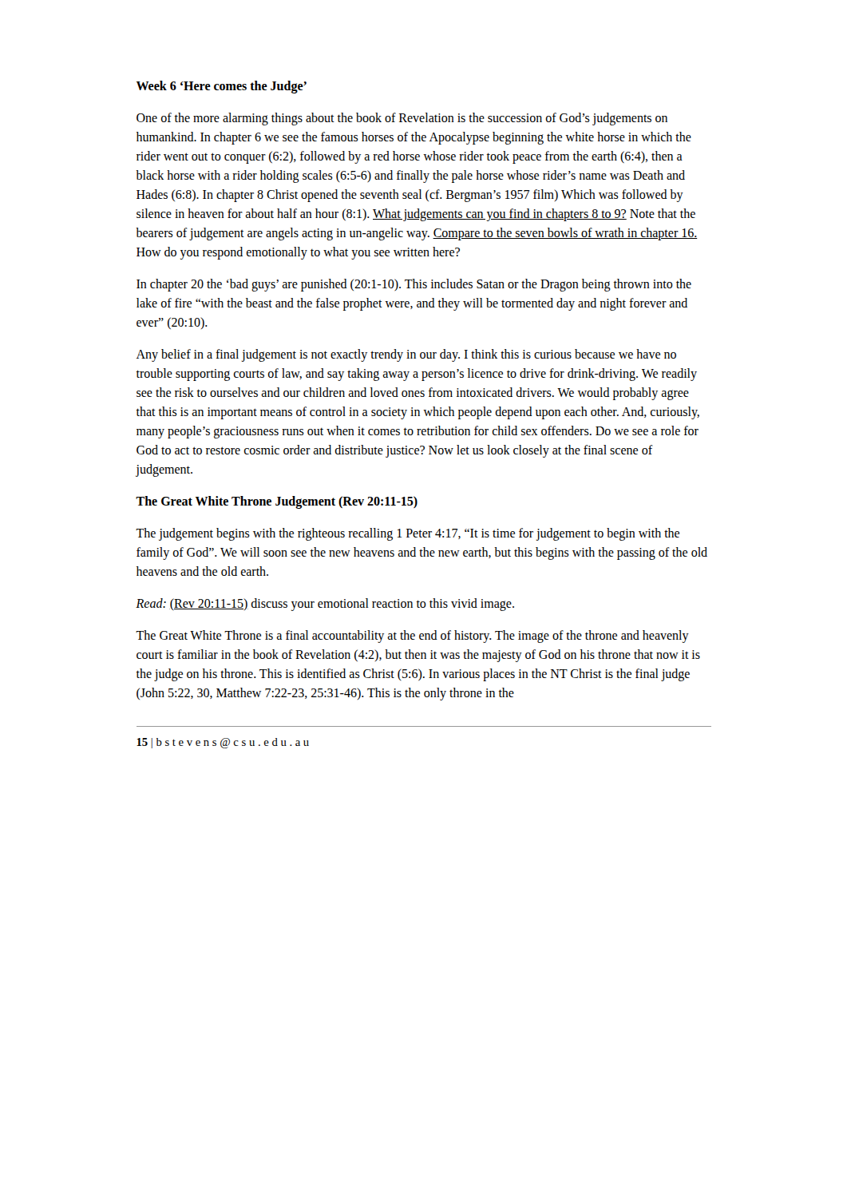Week 6 ‘Here comes the Judge’
One of the more alarming things about the book of Revelation is the succession of God’s judgements on humankind. In chapter 6 we see the famous horses of the Apocalypse beginning the white horse in which the rider went out to conquer (6:2), followed by a red horse whose rider took peace from the earth (6:4), then a black horse with a rider holding scales (6:5-6) and finally the pale horse whose rider’s name was Death and Hades (6:8). In chapter 8 Christ opened the seventh seal (cf. Bergman’s 1957 film) Which was followed by silence in heaven for about half an hour (8:1). What judgements can you find in chapters 8 to 9? Note that the bearers of judgement are angels acting in un-angelic way. Compare to the seven bowls of wrath in chapter 16. How do you respond emotionally to what you see written here?
In chapter 20 the ‘bad guys’ are punished (20:1-10). This includes Satan or the Dragon being thrown into the lake of fire “with the beast and the false prophet were, and they will be tormented day and night forever and ever” (20:10).
Any belief in a final judgement is not exactly trendy in our day. I think this is curious because we have no trouble supporting courts of law, and say taking away a person’s licence to drive for drink-driving. We readily see the risk to ourselves and our children and loved ones from intoxicated drivers. We would probably agree that this is an important means of control in a society in which people depend upon each other. And, curiously, many people’s graciousness runs out when it comes to retribution for child sex offenders. Do we see a role for God to act to restore cosmic order and distribute justice? Now let us look closely at the final scene of judgement.
The Great White Throne Judgement (Rev 20:11-15)
The judgement begins with the righteous recalling 1 Peter 4:17, “It is time for judgement to begin with the family of God”. We will soon see the new heavens and the new earth, but this begins with the passing of the old heavens and the old earth.
Read: (Rev 20:11-15) discuss your emotional reaction to this vivid image.
The Great White Throne is a final accountability at the end of history. The image of the throne and heavenly court is familiar in the book of Revelation (4:2), but then it was the majesty of God on his throne that now it is the judge on his throne. This is identified as Christ (5:6). In various places in the NT Christ is the final judge (John 5:22, 30, Matthew 7:22-23, 25:31-46). This is the only throne in the
15 | b s t e v e n s @ c s u . e d u . a u